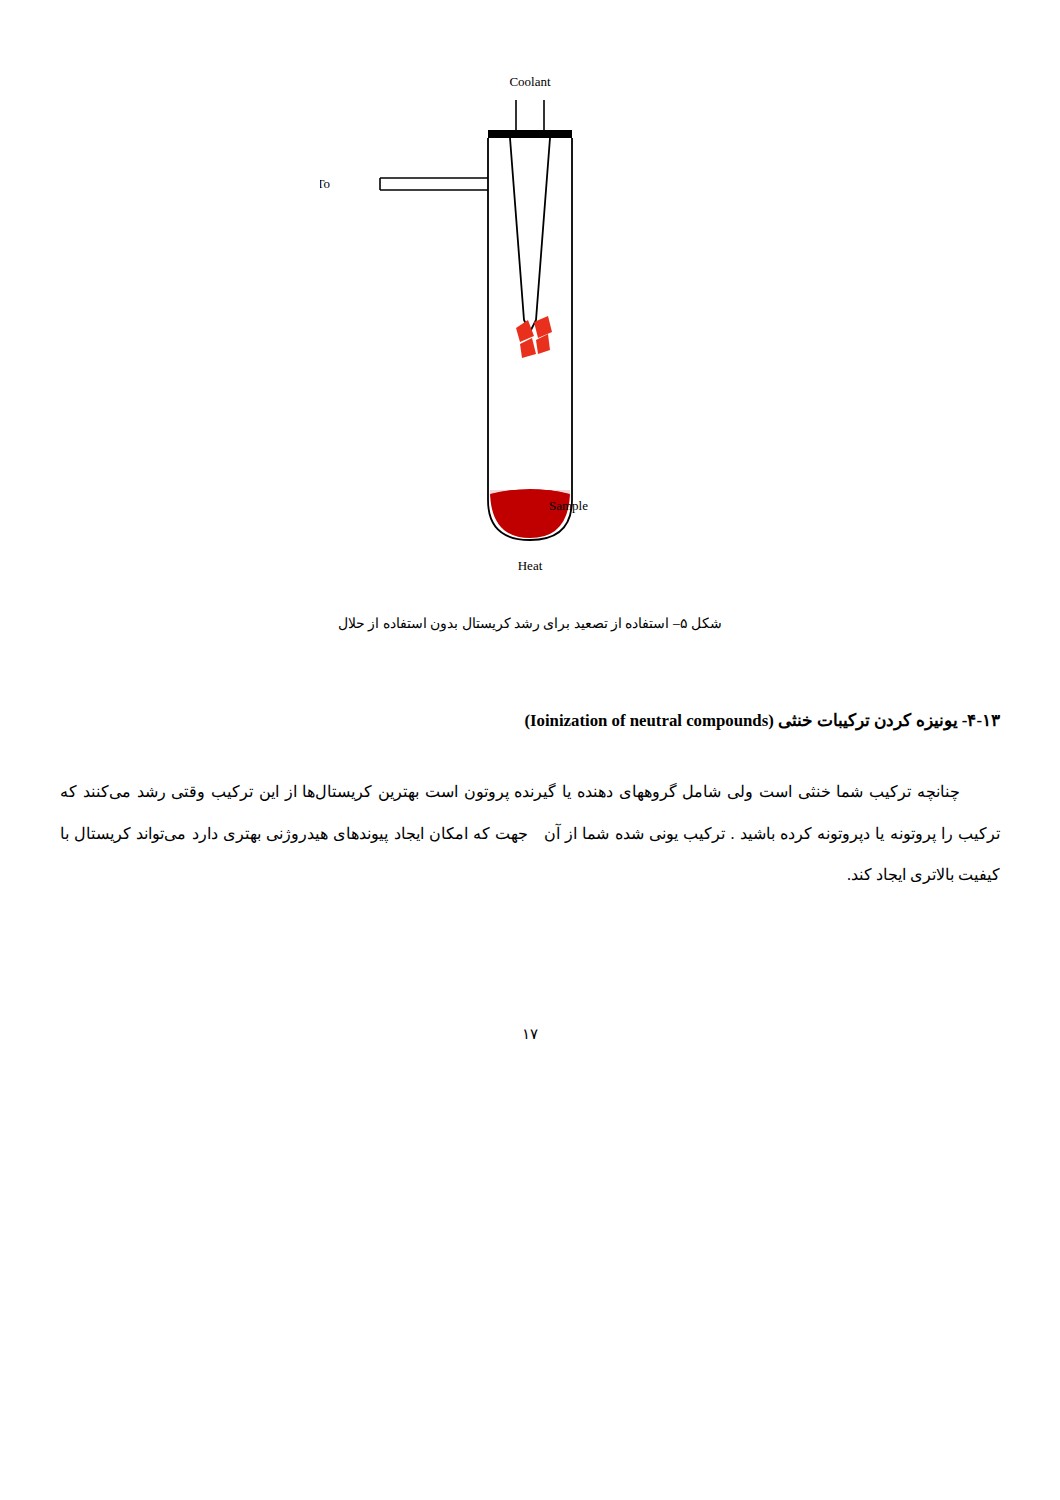Coolant To vacuum Sample Heat
شکل ۵– استفاده از تصعید برای رشد کریستال بدون استفاده از حلال
۴-۱۳- یونیزه کردن ترکیبات خنثی (Ioinization of neutral compounds)
چنانچه ترکیب شما خنثی است ولی شامل گروههای دهنده یا گیرنده پروتون است بهترین کریستال‌ها از این ترکیب وقتی رشد می‌کنند که ترکیب را پروتونه یا دپروتونه کرده باشید . ترکیب یونی شده شما از آن جهت که امکان ایجاد پیوندهای هیدروژنی بهتری دارد می‌تواند کریستال با کیفیت بالاتری ایجاد کند.
۱۷